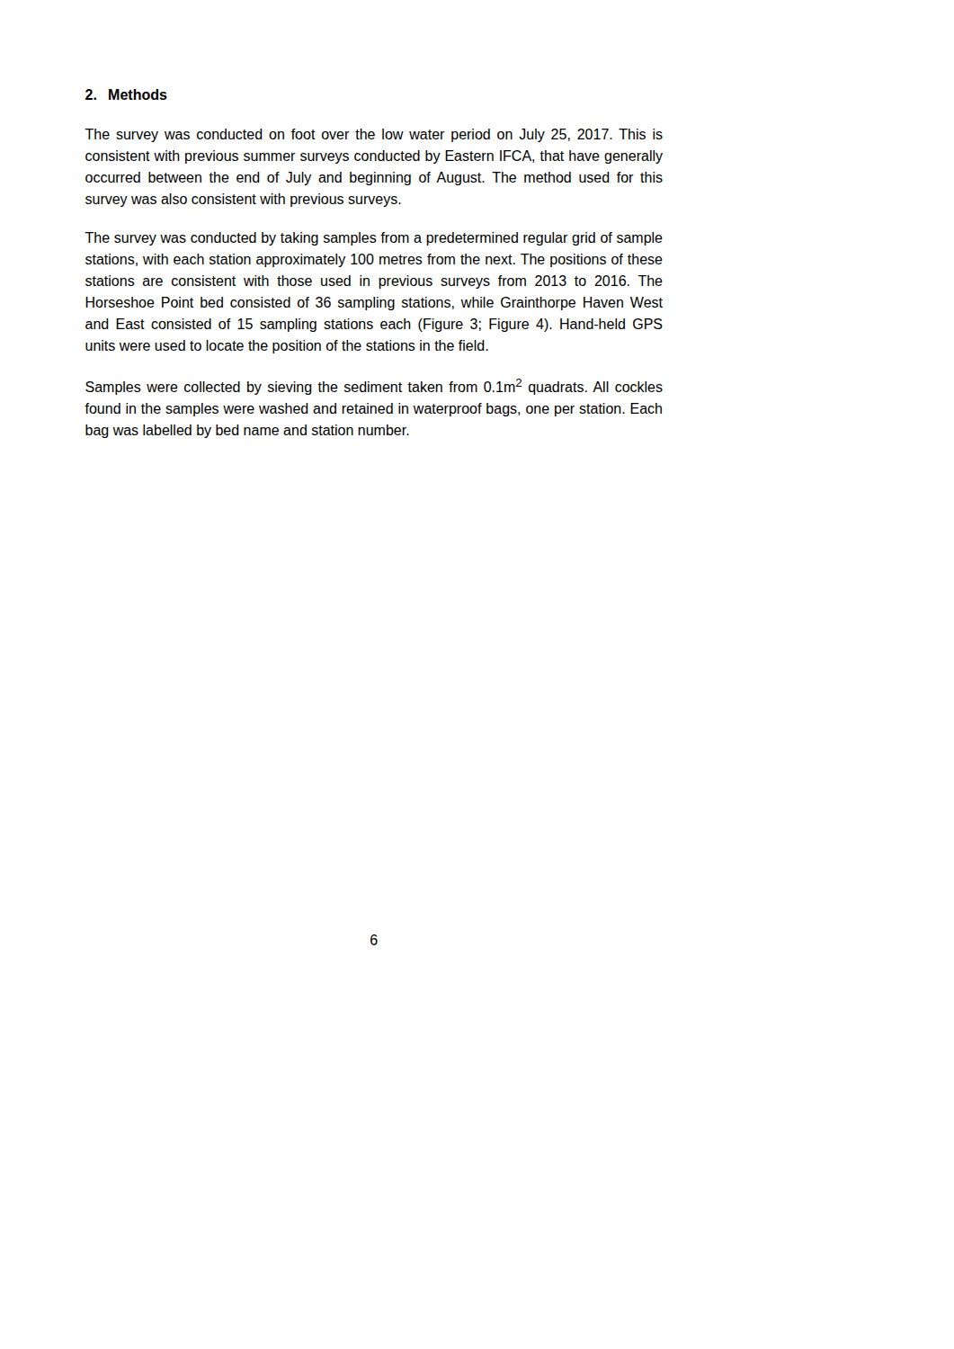2. Methods
The survey was conducted on foot over the low water period on July 25, 2017. This is consistent with previous summer surveys conducted by Eastern IFCA, that have generally occurred between the end of July and beginning of August. The method used for this survey was also consistent with previous surveys.
The survey was conducted by taking samples from a predetermined regular grid of sample stations, with each station approximately 100 metres from the next. The positions of these stations are consistent with those used in previous surveys from 2013 to 2016. The Horseshoe Point bed consisted of 36 sampling stations, while Grainthorpe Haven West and East consisted of 15 sampling stations each (Figure 3; Figure 4). Hand-held GPS units were used to locate the position of the stations in the field.
Samples were collected by sieving the sediment taken from 0.1m2 quadrats. All cockles found in the samples were washed and retained in waterproof bags, one per station. Each bag was labelled by bed name and station number.
6